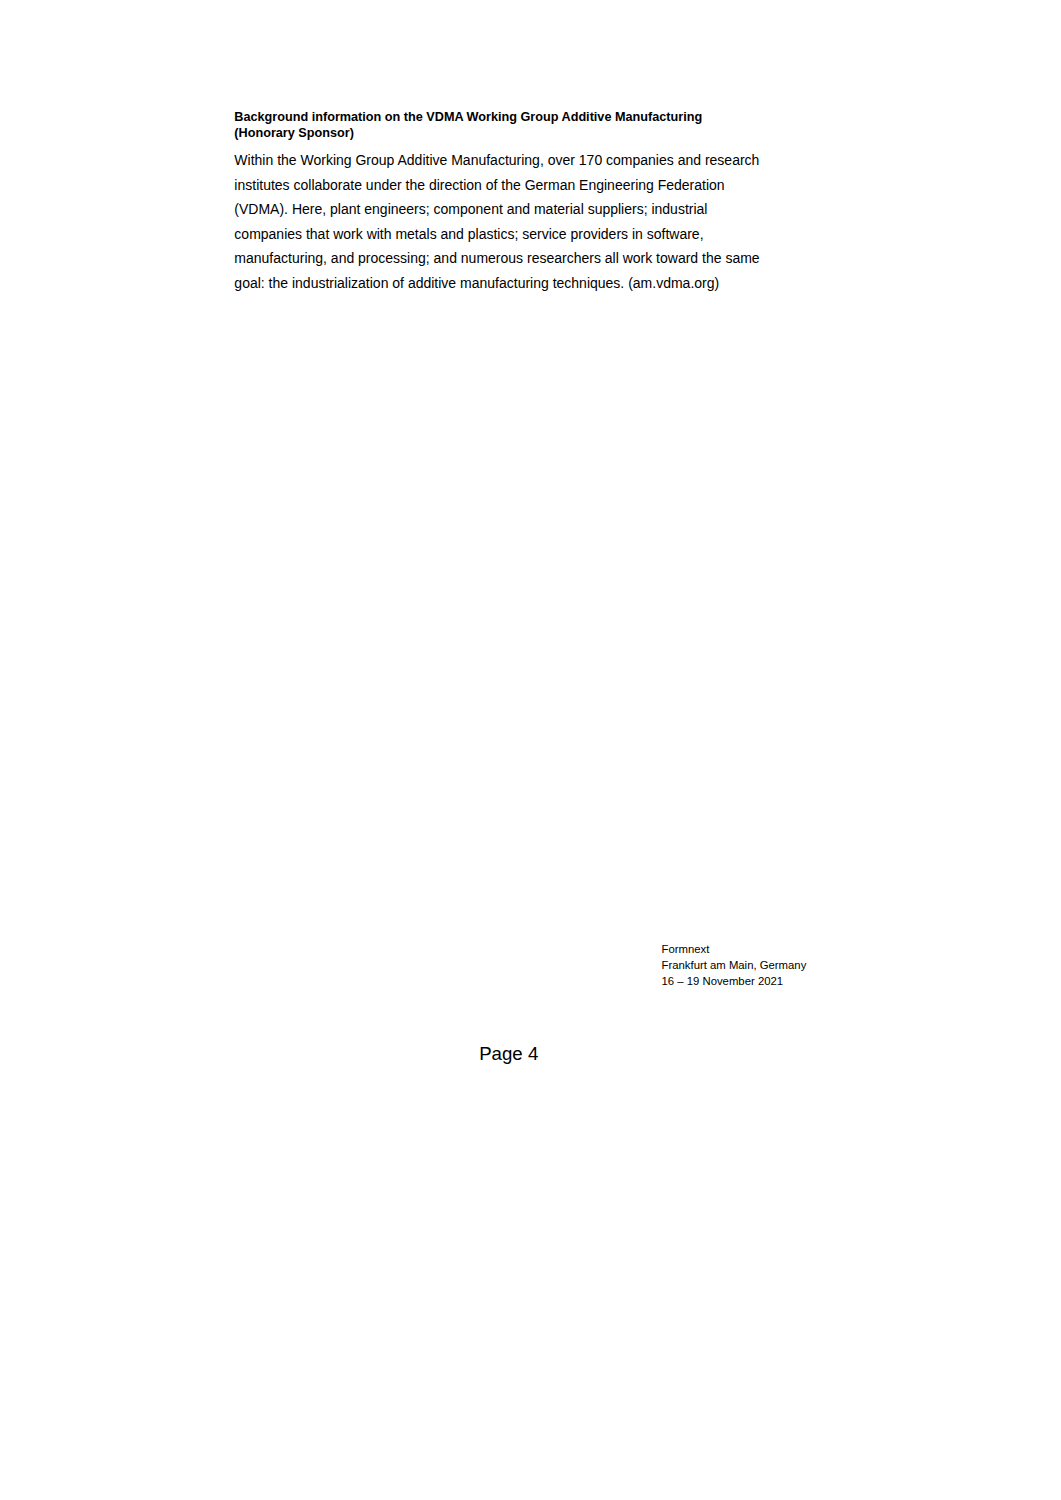Background information on the VDMA Working Group Additive Manufacturing
(Honorary Sponsor)
Within the Working Group Additive Manufacturing, over 170 companies and research institutes collaborate under the direction of the German Engineering Federation (VDMA). Here, plant engineers; component and material suppliers; industrial companies that work with metals and plastics; service providers in software, manufacturing, and processing; and numerous researchers all work toward the same goal: the industrialization of additive manufacturing techniques. (am.vdma.org)
Formnext
Frankfurt am Main, Germany
16 – 19 November 2021
Page 4